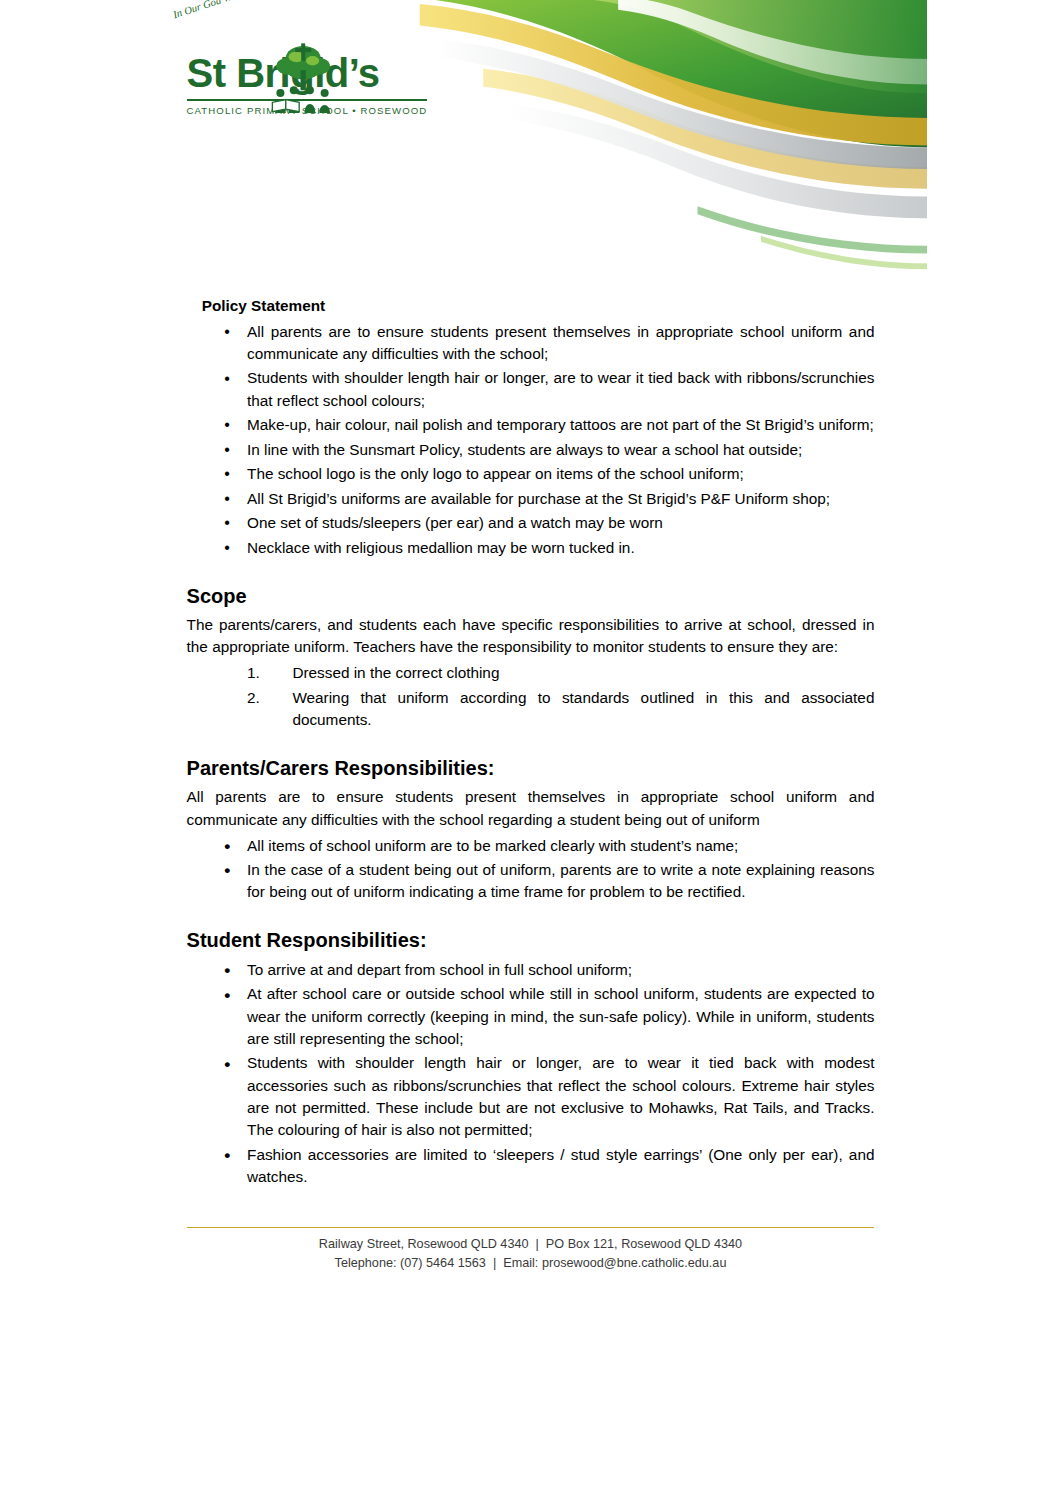In Our God We Grow
St Brigid’s
CATHOLIC PRIMARY SCHOOL • ROSEWOOD
Policy Statement
All parents are to ensure students present themselves in appropriate school uniform and communicate any difficulties with the school;
Students with shoulder length hair or longer, are to wear it tied back with ribbons/scrunchies that reflect school colours;
Make-up, hair colour, nail polish and temporary tattoos are not part of the St Brigid’s uniform;
In line with the Sunsmart Policy, students are always to wear a school hat outside;
The school logo is the only logo to appear on items of the school uniform;
All St Brigid’s uniforms are available for purchase at the St Brigid’s P&F Uniform shop;
One set of studs/sleepers (per ear) and a watch may be worn
Necklace with religious medallion may be worn tucked in.
Scope
The parents/carers, and students each have specific responsibilities to arrive at school, dressed in the appropriate uniform. Teachers have the responsibility to monitor students to ensure they are:
Dressed in the correct clothing
Wearing that uniform according to standards outlined in this and associated documents.
Parents/Carers Responsibilities:
All parents are to ensure students present themselves in appropriate school uniform and communicate any difficulties with the school regarding a student being out of uniform
All items of school uniform are to be marked clearly with student’s name;
In the case of a student being out of uniform, parents are to write a note explaining reasons for being out of uniform indicating a time frame for problem to be rectified.
Student Responsibilities:
To arrive at and depart from school in full school uniform;
At after school care or outside school while still in school uniform, students are expected to wear the uniform correctly (keeping in mind, the sun-safe policy). While in uniform, students are still representing the school;
Students with shoulder length hair or longer, are to wear it tied back with modest accessories such as ribbons/scrunchies that reflect the school colours. Extreme hair styles are not permitted. These include but are not exclusive to Mohawks, Rat Tails, and Tracks. The colouring of hair is also not permitted;
Fashion accessories are limited to ‘sleepers / stud style earrings’ (One only per ear), and watches.
Railway Street, Rosewood QLD 4340 | PO Box 121, Rosewood QLD 4340
Telephone: (07) 5464 1563 | Email: prosewood@bne.catholic.edu.au